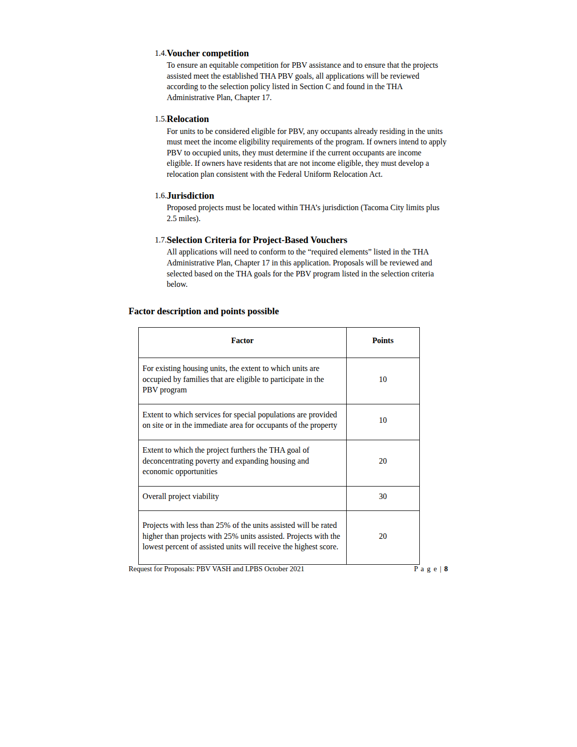1.4.
Voucher competition
To ensure an equitable competition for PBV assistance and to ensure that the projects assisted meet the established THA PBV goals, all applications will be reviewed according to the selection policy listed in Section C and found in the THA Administrative Plan, Chapter 17.
1.5.
Relocation
For units to be considered eligible for PBV, any occupants already residing in the units must meet the income eligibility requirements of the program. If owners intend to apply PBV to occupied units, they must determine if the current occupants are income eligible. If owners have residents that are not income eligible, they must develop a relocation plan consistent with the Federal Uniform Relocation Act.
1.6.
Jurisdiction
Proposed projects must be located within THA’s jurisdiction (Tacoma City limits plus 2.5 miles).
1.7.
Selection Criteria for Project-Based Vouchers
All applications will need to conform to the “required elements” listed in the THA Administrative Plan, Chapter 17 in this application. Proposals will be reviewed and selected based on the THA goals for the PBV program listed in the selection criteria below.
Factor description and points possible
| Factor | Points |
| --- | --- |
| For existing housing units, the extent to which units are occupied by families that are eligible to participate in the PBV program | 10 |
| Extent to which services for special populations are provided on site or in the immediate area for occupants of the property | 10 |
| Extent to which the project furthers the THA goal of deconcentrating poverty and expanding housing and economic opportunities | 20 |
| Overall project viability | 30 |
| Projects with less than 25% of the units assisted will be rated higher than projects with 25% units assisted. Projects with the lowest percent of assisted units will receive the highest score. | 20 |
Request for Proposals: PBV VASH and LPBS October 2021
P a g e | 8